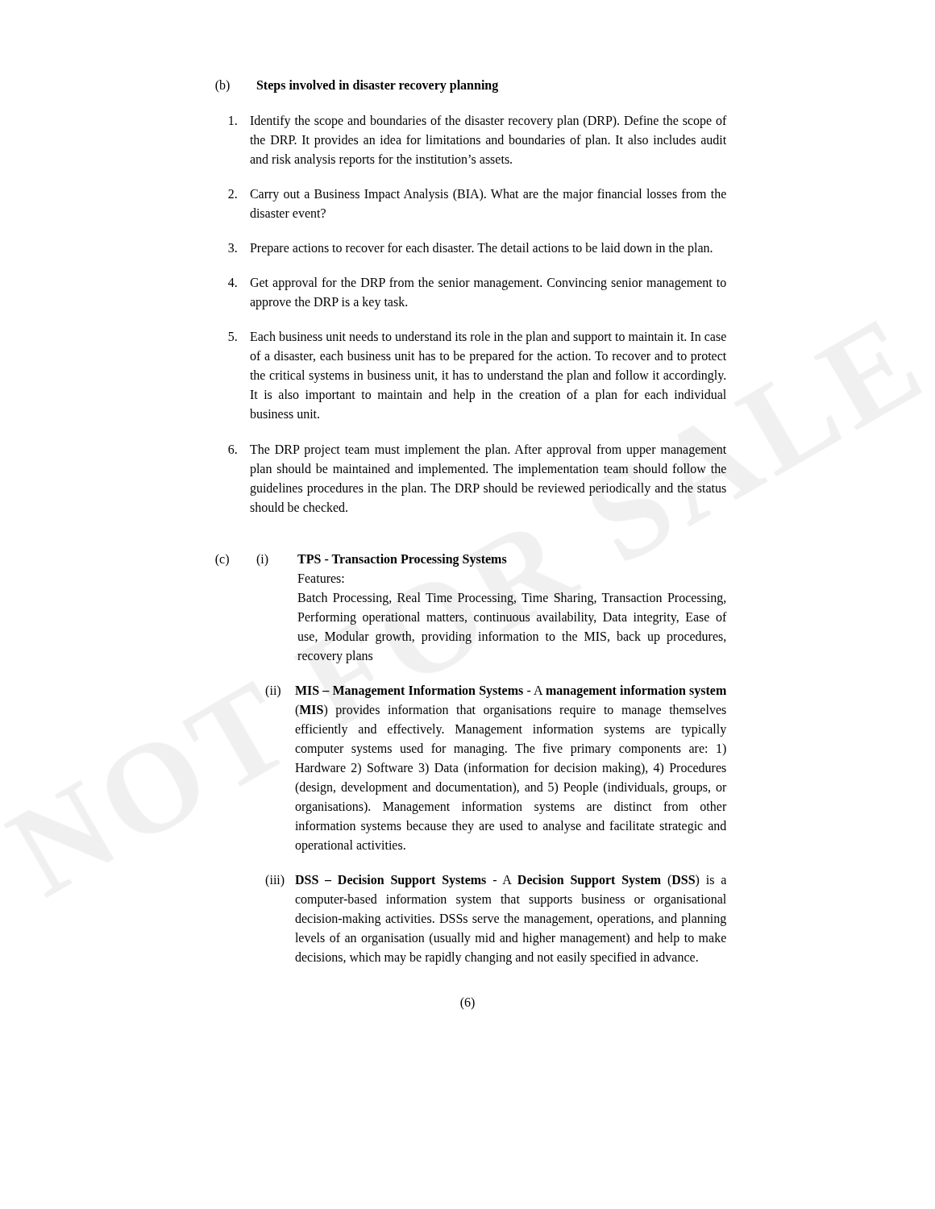NOT FOR SALE
(b)
Steps involved in disaster recovery planning
Identify the scope and boundaries of the disaster recovery plan (DRP). Define the scope of the DRP. It provides an idea for limitations and boundaries of plan. It also includes audit and risk analysis reports for the institution’s assets.
Carry out a Business Impact Analysis (BIA). What are the major financial losses from the disaster event?
Prepare actions to recover for each disaster. The detail actions to be laid down in the plan.
Get approval for the DRP from the senior management. Convincing senior management to approve the DRP is a key task.
Each business unit needs to understand its role in the plan and support to maintain it. In case of a disaster, each business unit has to be prepared for the action. To recover and to protect the critical systems in business unit, it has to understand the plan and follow it accordingly. It is also important to maintain and help in the creation of a plan for each individual business unit.
The DRP project team must implement the plan. After approval from upper management plan should be maintained and implemented. The implementation team should follow the guidelines procedures in the plan. The DRP should be reviewed periodically and the status should be checked.
(c)
(i)
TPS - Transaction Processing Systems
Features: Batch Processing, Real Time Processing, Time Sharing, Transaction Processing, Performing operational matters, continuous availability, Data integrity, Ease of use, Modular growth, providing information to the MIS, back up procedures, recovery plans
(ii)
MIS – Management Information Systems - A management information system (MIS) provides information that organisations require to manage themselves efficiently and effectively. Management information systems are typically computer systems used for managing. The five primary components are: 1) Hardware 2) Software 3) Data (information for decision making), 4) Procedures (design, development and documentation), and 5) People (individuals, groups, or organisations). Management information systems are distinct from other information systems because they are used to analyse and facilitate strategic and operational activities.
(iii)
DSS – Decision Support Systems - A Decision Support System (DSS) is a computer-based information system that supports business or organisational decision-making activities. DSSs serve the management, operations, and planning levels of an organisation (usually mid and higher management) and help to make decisions, which may be rapidly changing and not easily specified in advance.
(6)